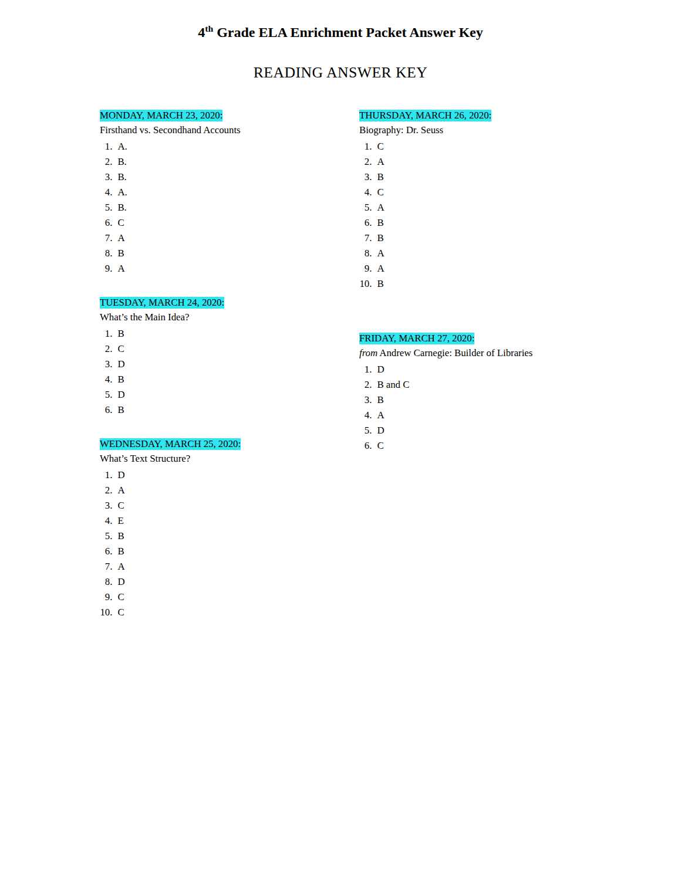4th Grade ELA Enrichment Packet Answer Key
READING ANSWER KEY
MONDAY, MARCH 23, 2020:
Firsthand vs. Secondhand Accounts
A.
B.
B.
A.
B.
C
A
B
A
TUESDAY, MARCH 24, 2020:
What’s the Main Idea?
B
C
D
B
D
B
WEDNESDAY, MARCH 25, 2020:
What’s Text Structure?
D
A
C
E
B
B
A
D
C
C
THURSDAY, MARCH 26, 2020:
Biography: Dr. Seuss
C
A
B
C
A
B
B
A
A
B
FRIDAY, MARCH 27, 2020:
from Andrew Carnegie: Builder of Libraries
D
B and C
B
A
D
C